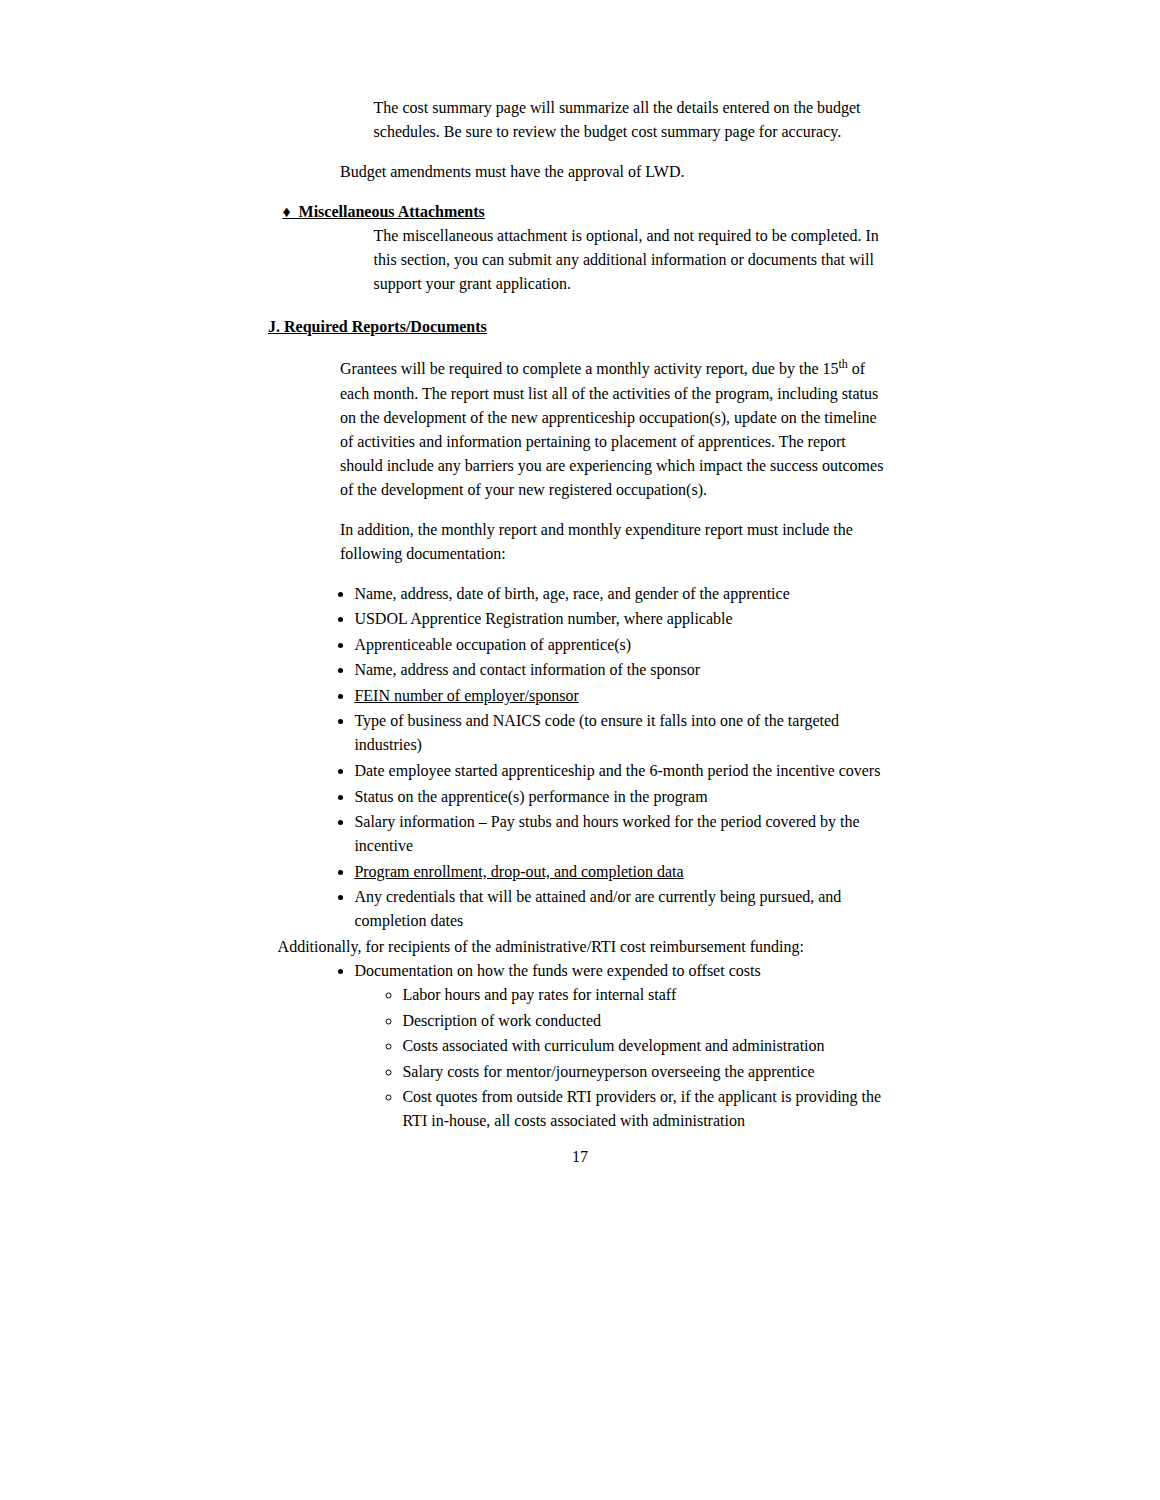The cost summary page will summarize all the details entered on the budget schedules. Be sure to review the budget cost summary page for accuracy.
Budget amendments must have the approval of LWD.
♦ Miscellaneous Attachments
The miscellaneous attachment is optional, and not required to be completed. In this section, you can submit any additional information or documents that will support your grant application.
J. Required Reports/Documents
Grantees will be required to complete a monthly activity report, due by the 15th of each month. The report must list all of the activities of the program, including status on the development of the new apprenticeship occupation(s), update on the timeline of activities and information pertaining to placement of apprentices. The report should include any barriers you are experiencing which impact the success outcomes of the development of your new registered occupation(s).
In addition, the monthly report and monthly expenditure report must include the following documentation:
Name, address, date of birth, age, race, and gender of the apprentice
USDOL Apprentice Registration number, where applicable
Apprenticeable occupation of apprentice(s)
Name, address and contact information of the sponsor
FEIN number of employer/sponsor
Type of business and NAICS code (to ensure it falls into one of the targeted industries)
Date employee started apprenticeship and the 6-month period the incentive covers
Status on the apprentice(s) performance in the program
Salary information – Pay stubs and hours worked for the period covered by the incentive
Program enrollment, drop-out, and completion data
Any credentials that will be attained and/or are currently being pursued, and completion dates
Additionally, for recipients of the administrative/RTI cost reimbursement funding:
Documentation on how the funds were expended to offset costs
Labor hours and pay rates for internal staff
Description of work conducted
Costs associated with curriculum development and administration
Salary costs for mentor/journeyperson overseeing the apprentice
Cost quotes from outside RTI providers or, if the applicant is providing the RTI in-house, all costs associated with administration
17